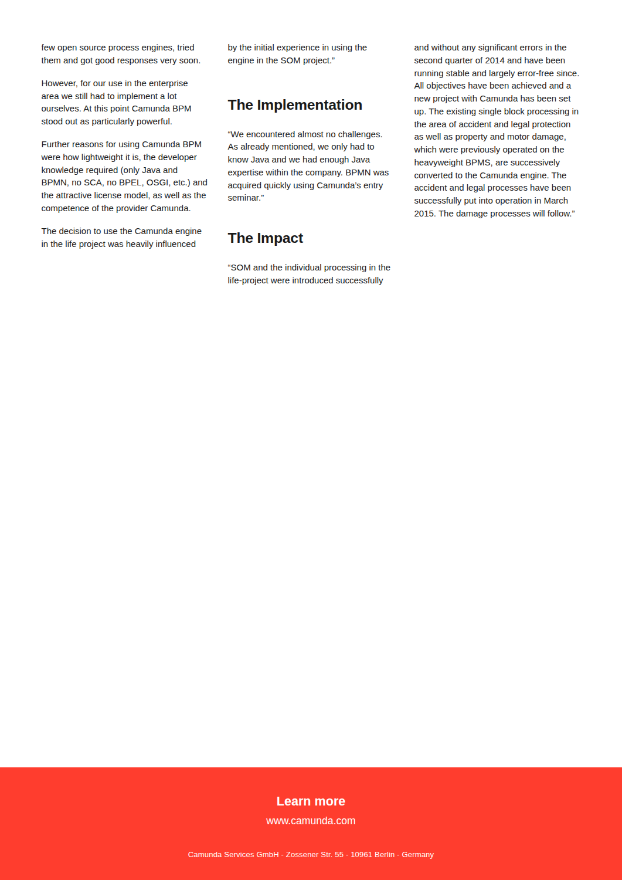few open source process engines, tried them and got good responses very soon.
However, for our use in the enterprise area we still had to implement a lot ourselves. At this point Camunda BPM stood out as particularly powerful.
Further reasons for using Camunda BPM were how lightweight it is, the developer knowledge required (only Java and BPMN, no SCA, no BPEL, OSGI, etc.) and the attractive license model, as well as the competence of the provider Camunda.
The decision to use the Camunda engine in the life project was heavily influenced
by the initial experience in using the engine in the SOM project.”
The Implementation
“We encountered almost no challenges. As already mentioned, we only had to know Java and we had enough Java expertise within the company. BPMN was acquired quickly using Camunda’s entry seminar.”
The Impact
“SOM and the individual processing in the life-project were introduced successfully
and without any significant errors in the second quarter of 2014 and have been running stable and largely error-free since. All objectives have been achieved and a new project with Camunda has been set up. The existing single block processing in the area of accident and legal protection as well as property and motor damage, which were previously operated on the heavyweight BPMS, are successively converted to the Camunda engine. The accident and legal processes have been successfully put into operation in March 2015. The damage processes will follow.”
Learn more
www.camunda.com
Camunda Services GmbH - Zossener Str. 55 - 10961 Berlin - Germany